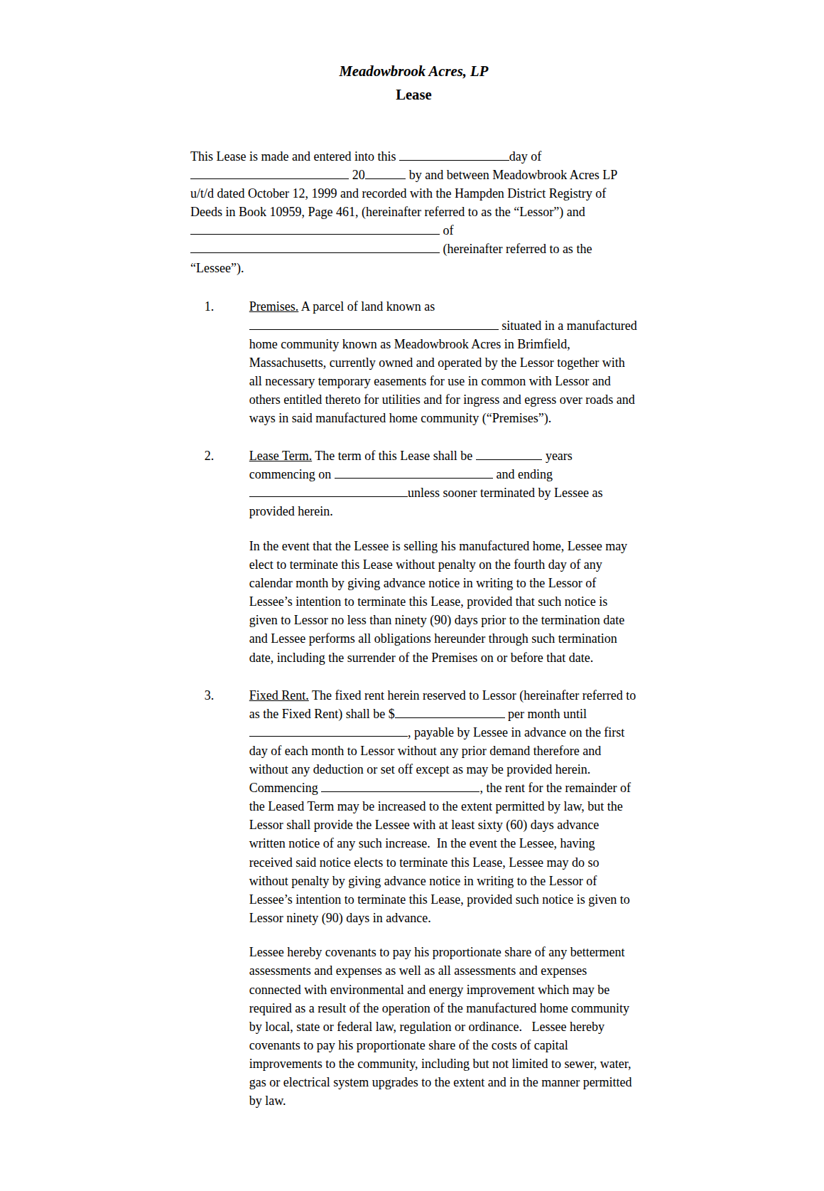Meadowbrook Acres, LP Lease
This Lease is made and entered into this day of 20 by and between Meadowbrook Acres LP u/t/d dated October 12, 1999 and recorded with the Hampden District Registry of Deeds in Book 10959, Page 461, (hereinafter referred to as the “Lessor”) and of (hereinafter referred to as the “Lessee”).
1.
Premises. A parcel of land known as situated in a manufactured home community known as Meadowbrook Acres in Brimfield, Massachusetts, currently owned and operated by the Lessor together with all necessary temporary easements for use in common with Lessor and others entitled thereto for utilities and for ingress and egress over roads and ways in said manufactured home community (“Premises”).
2.
Lease Term. The term of this Lease shall be years commencing on and ending unless sooner terminated by Lessee as provided herein.
In the event that the Lessee is selling his manufactured home, Lessee may elect to terminate this Lease without penalty on the fourth day of any calendar month by giving advance notice in writing to the Lessor of Lessee’s intention to terminate this Lease, provided that such notice is given to Lessor no less than ninety (90) days prior to the termination date and Lessee performs all obligations hereunder through such termination date, including the surrender of the Premises on or before that date.
3.
Fixed Rent. The fixed rent herein reserved to Lessor (hereinafter referred to as the Fixed Rent) shall be $ per month until , payable by Lessee in advance on the first day of each month to Lessor without any prior demand therefore and without any deduction or set off except as may be provided herein. Commencing , the rent for the remainder of the Leased Term may be increased to the extent permitted by law, but the Lessor shall provide the Lessee with at least sixty (60) days advance written notice of any such increase. In the event the Lessee, having received said notice elects to terminate this Lease, Lessee may do so without penalty by giving advance notice in writing to the Lessor of Lessee’s intention to terminate this Lease, provided such notice is given to Lessor ninety (90) days in advance.
Lessee hereby covenants to pay his proportionate share of any betterment assessments and expenses as well as all assessments and expenses connected with environmental and energy improvement which may be required as a result of the operation of the manufactured home community by local, state or federal law, regulation or ordinance. Lessee hereby covenants to pay his proportionate share of the costs of capital improvements to the community, including but not limited to sewer, water, gas or electrical system upgrades to the extent and in the manner permitted by law.